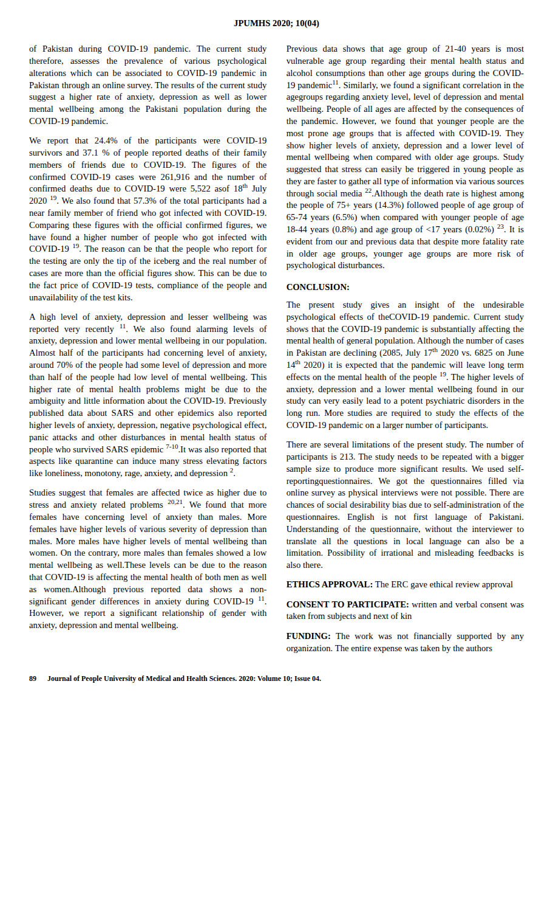JPUMHS 2020; 10(04)
of Pakistan during COVID-19 pandemic. The current study therefore, assesses the prevalence of various psychological alterations which can be associated to COVID-19 pandemic in Pakistan through an online survey. The results of the current study suggest a higher rate of anxiety, depression as well as lower mental wellbeing among the Pakistani population during the COVID-19 pandemic.
We report that 24.4% of the participants were COVID-19 survivors and 37.1 % of people reported deaths of their family members of friends due to COVID-19. The figures of the confirmed COVID-19 cases were 261,916 and the number of confirmed deaths due to COVID-19 were 5,522 asof 18th July 2020 19. We also found that 57.3% of the total participants had a near family member of friend who got infected with COVID-19. Comparing these figures with the official confirmed figures, we have found a higher number of people who got infected with COVID-19 19. The reason can be that the people who report for the testing are only the tip of the iceberg and the real number of cases are more than the official figures show. This can be due to the fact price of COVID-19 tests, compliance of the people and unavailability of the test kits.
A high level of anxiety, depression and lesser wellbeing was reported very recently 11. We also found alarming levels of anxiety, depression and lower mental wellbeing in our population. Almost half of the participants had concerning level of anxiety, around 70% of the people had some level of depression and more than half of the people had low level of mental wellbeing. This higher rate of mental health problems might be due to the ambiguity and little information about the COVID-19. Previously published data about SARS and other epidemics also reported higher levels of anxiety, depression, negative psychological effect, panic attacks and other disturbances in mental health status of people who survived SARS epidemic 7-10.It was also reported that aspects like quarantine can induce many stress elevating factors like loneliness, monotony, rage, anxiety, and depression 2.
Studies suggest that females are affected twice as higher due to stress and anxiety related problems 20,21. We found that more females have concerning level of anxiety than males. More females have higher levels of various severity of depression than males. More males have higher levels of mental wellbeing than women. On the contrary, more males than females showed a low mental wellbeing as well.These levels can be due to the reason that COVID-19 is affecting the mental health of both men as well as women.Although previous reported data shows a non-significant gender differences in anxiety during COVID-19 11. However, we report a significant relationship of gender with anxiety, depression and mental wellbeing.
Previous data shows that age group of 21-40 years is most vulnerable age group regarding their mental health status and alcohol consumptions than other age groups during the COVID-19 pandemic11. Similarly, we found a significant correlation in the agegroups regarding anxiety level, level of depression and mental wellbeing. People of all ages are affected by the consequences of the pandemic. However, we found that younger people are the most prone age groups that is affected with COVID-19. They show higher levels of anxiety, depression and a lower level of mental wellbeing when compared with older age groups. Study suggested that stress can easily be triggered in young people as they are faster to gather all type of information via various sources through social media 22.Although the death rate is highest among the people of 75+ years (14.3%) followed people of age group of 65-74 years (6.5%) when compared with younger people of age 18-44 years (0.8%) and age group of <17 years (0.02%) 23. It is evident from our and previous data that despite more fatality rate in older age groups, younger age groups are more risk of psychological disturbances.
Conclusion:
The present study gives an insight of the undesirable psychological effects of theCOVID-19 pandemic. Current study shows that the COVID-19 pandemic is substantially affecting the mental health of general population. Although the number of cases in Pakistan are declining (2085, July 17th 2020 vs. 6825 on June 14th 2020) it is expected that the pandemic will leave long term effects on the mental health of the people 19. The higher levels of anxiety, depression and a lower mental wellbeing found in our study can very easily lead to a potent psychiatric disorders in the long run. More studies are required to study the effects of the COVID-19 pandemic on a larger number of participants.
There are several limitations of the present study. The number of participants is 213. The study needs to be repeated with a bigger sample size to produce more significant results. We used self-reportingquestionnaires. We got the questionnaires filled via online survey as physical interviews were not possible. There are chances of social desirability bias due to self-administration of the questionnaires. English is not first language of Pakistani. Understanding of the questionnaire, without the interviewer to translate all the questions in local language can also be a limitation. Possibility of irrational and misleading feedbacks is also there.
ETHICS APPROVAL: The ERC gave ethical review approval
CONSENT TO PARTICIPATE: written and verbal consent was taken from subjects and next of kin
FUNDING: The work was not financially supported by any organization. The entire expense was taken by the authors
89 Journal of People University of Medical and Health Sciences. 2020: Volume 10; Issue 04.